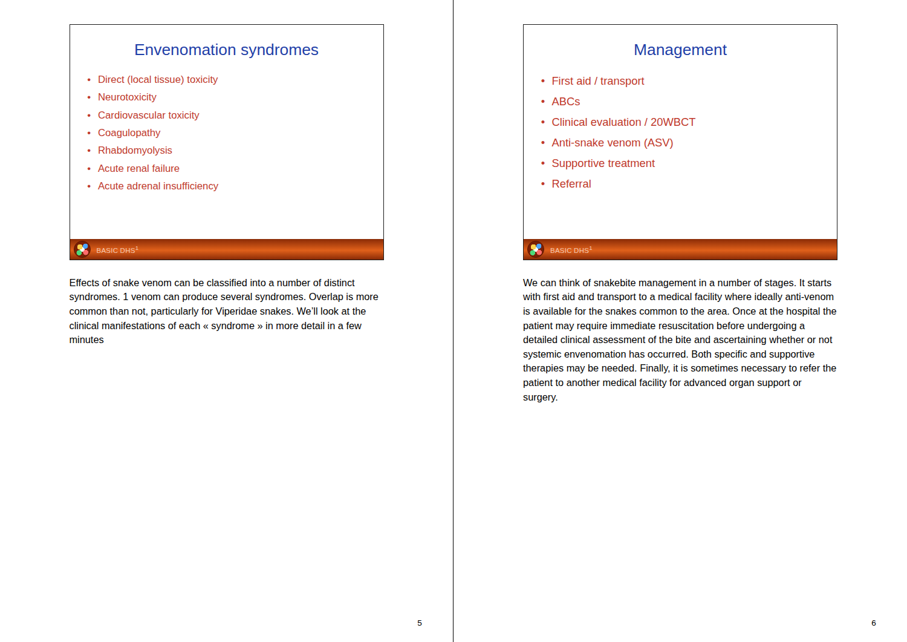Envenomation syndromes
Direct (local tissue) toxicity
Neurotoxicity
Cardiovascular toxicity
Coagulopathy
Rhabdomyolysis
Acute renal failure
Acute adrenal insufficiency
BASIC DHS1
Effects of snake venom can be classified into a number of distinct syndromes. 1 venom can produce several syndromes. Overlap is more common than not, particularly for Viperidae snakes. We’ll look at the clinical manifestations of each « syndrome » in more detail in a few minutes
5
Management
First aid / transport
ABCs
Clinical evaluation / 20WBCT
Anti-snake venom (ASV)
Supportive treatment
Referral
BASIC DHS1
We can think of snakebite management in a number of stages. It starts with first aid and transport to a medical facility where ideally anti-venom is available for the snakes common to the area. Once at the hospital the patient may require immediate resuscitation before undergoing a detailed clinical assessment of the bite and ascertaining whether or not systemic envenomation has occurred. Both specific and supportive therapies may be needed. Finally, it is sometimes necessary to refer the patient to another medical facility for advanced organ support or surgery.
6